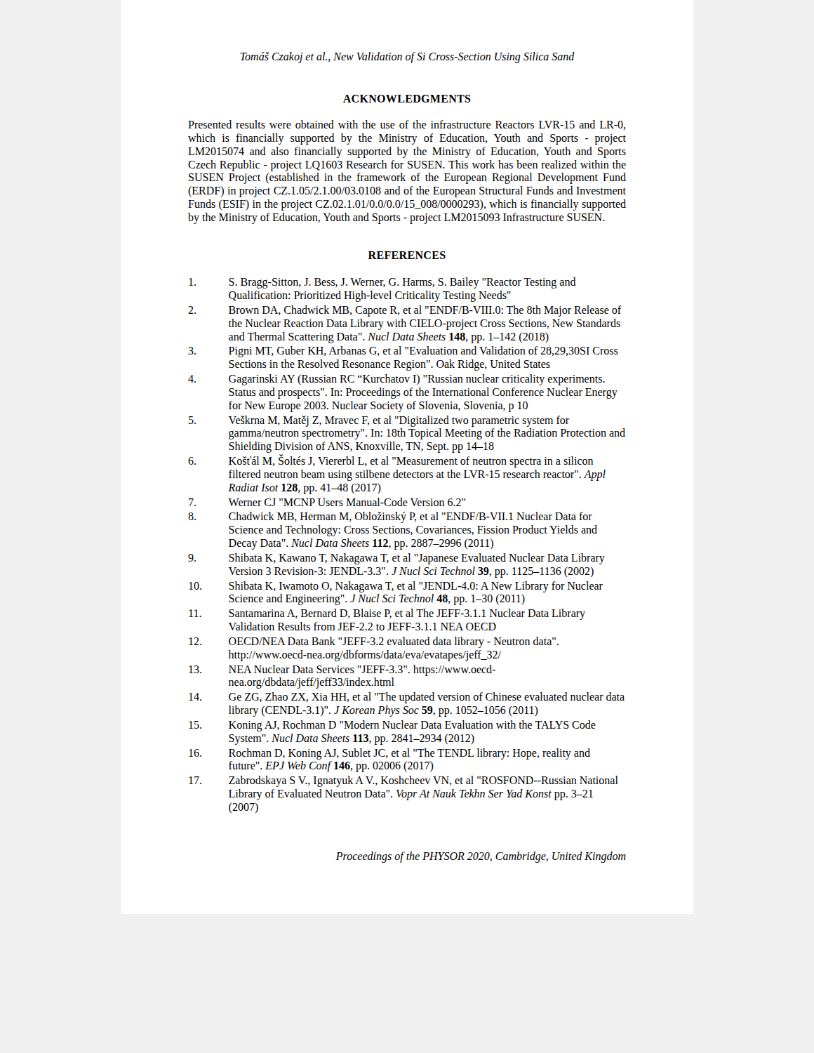Tomáš Czakoj et al., New Validation of Si Cross-Section Using Silica Sand
ACKNOWLEDGMENTS
Presented results were obtained with the use of the infrastructure Reactors LVR-15 and LR-0, which is financially supported by the Ministry of Education, Youth and Sports - project LM2015074 and also financially supported by the Ministry of Education, Youth and Sports Czech Republic - project LQ1603 Research for SUSEN. This work has been realized within the SUSEN Project (established in the framework of the European Regional Development Fund (ERDF) in project CZ.1.05/2.1.00/03.0108 and of the European Structural Funds and Investment Funds (ESIF) in the project CZ.02.1.01/0.0/0.0/15_008/0000293), which is financially supported by the Ministry of Education, Youth and Sports - project LM2015093 Infrastructure SUSEN.
REFERENCES
1. S. Bragg-Sitton, J. Bess, J. Werner, G. Harms, S. Bailey "Reactor Testing and Qualification: Prioritized High-level Criticality Testing Needs"
2. Brown DA, Chadwick MB, Capote R, et al "ENDF/B-VIII.0: The 8th Major Release of the Nuclear Reaction Data Library with CIELO-project Cross Sections, New Standards and Thermal Scattering Data". Nucl Data Sheets 148, pp. 1–142 (2018)
3. Pigni MT, Guber KH, Arbanas G, et al "Evaluation and Validation of 28,29,30SI Cross Sections in the Resolved Resonance Region". Oak Ridge, United States
4. Gagarinski AY (Russian RC “Kurchatov I) "Russian nuclear criticality experiments. Status and prospects". In: Proceedings of the International Conference Nuclear Energy for New Europe 2003. Nuclear Society of Slovenia, Slovenia, p 10
5. Veškrna M, Matěj Z, Mravec F, et al "Digitalized two parametric system for gamma/neutron spectrometry". In: 18th Topical Meeting of the Radiation Protection and Shielding Division of ANS, Knoxville, TN, Sept. pp 14–18
6. Košťál M, Šoltés J, Viererbl L, et al "Measurement of neutron spectra in a silicon filtered neutron beam using stilbene detectors at the LVR-15 research reactor". Appl Radiat Isot 128, pp. 41–48 (2017)
7. Werner CJ "MCNP Users Manual-Code Version 6.2"
8. Chadwick MB, Herman M, Obložinský P, et al "ENDF/B-VII.1 Nuclear Data for Science and Technology: Cross Sections, Covariances, Fission Product Yields and Decay Data". Nucl Data Sheets 112, pp. 2887–2996 (2011)
9. Shibata K, Kawano T, Nakagawa T, et al "Japanese Evaluated Nuclear Data Library Version 3 Revision-3: JENDL-3.3". J Nucl Sci Technol 39, pp. 1125–1136 (2002)
10. Shibata K, Iwamoto O, Nakagawa T, et al "JENDL-4.0: A New Library for Nuclear Science and Engineering". J Nucl Sci Technol 48, pp. 1–30 (2011)
11. Santamarina A, Bernard D, Blaise P, et al The JEFF-3.1.1 Nuclear Data Library Validation Results from JEF-2.2 to JEFF-3.1.1 NEA OECD
12. OECD/NEA Data Bank "JEFF-3.2 evaluated data library - Neutron data". http://www.oecd-nea.org/dbforms/data/eva/evatapes/jeff_32/
13. NEA Nuclear Data Services "JEFF-3.3". https://www.oecd-nea.org/dbdata/jeff/jeff33/index.html
14. Ge ZG, Zhao ZX, Xia HH, et al "The updated version of Chinese evaluated nuclear data library (CENDL-3.1)". J Korean Phys Soc 59, pp. 1052–1056 (2011)
15. Koning AJ, Rochman D "Modern Nuclear Data Evaluation with the TALYS Code System". Nucl Data Sheets 113, pp. 2841–2934 (2012)
16. Rochman D, Koning AJ, Sublet JC, et al "The TENDL library: Hope, reality and future". EPJ Web Conf 146, pp. 02006 (2017)
17. Zabrodskaya S V., Ignatyuk A V., Koshcheev VN, et al "ROSFOND--Russian National Library of Evaluated Neutron Data". Vopr At Nauk Tekhn Ser Yad Konst pp. 3–21 (2007)
Proceedings of the PHYSOR 2020, Cambridge, United Kingdom